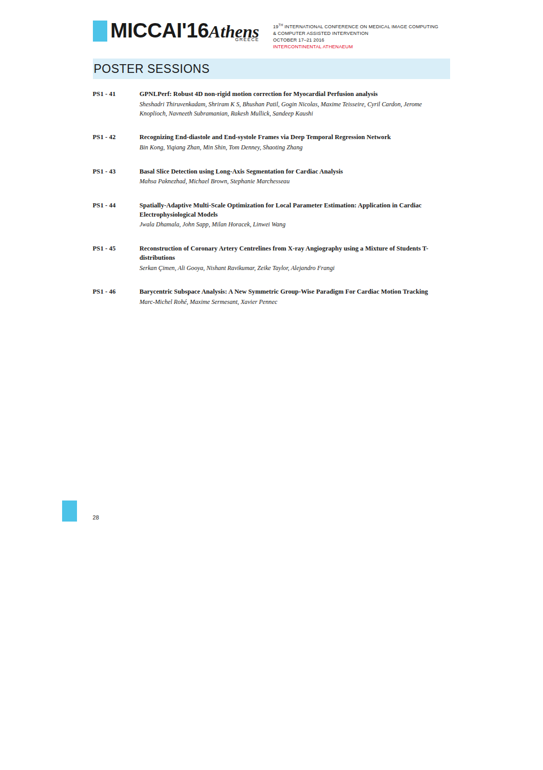MICCAI'16Athens GREECE
19TH INTERNATIONAL CONFERENCE ON MEDICAL IMAGE COMPUTING
& COMPUTER ASSISTED INTERVENTION
October 17–21 2016
INTERCONTINENTAL ATHENAEUM
Poster Sessions
PS1 - 41
GPNLPerf: Robust 4D non-rigid motion correction for Myocardial Perfusion analysis
Sheshadri Thiruvenkadam, Shriram K S, Bhushan Patil, Gogin Nicolas, Maxime Teisseire, Cyril Cardon, Jerome Knoplioch, Navneeth Subramanian, Rakesh Mullick, Sandeep Kaushi
PS1 - 42
Recognizing End-diastole and End-systole Frames via Deep Temporal Regression Network
Bin Kong, Yiqiang Zhan, Min Shin, Tom Denney, Shaoting Zhang
PS1 - 43
Basal Slice Detection using Long-Axis Segmentation for Cardiac Analysis
Mahsa Paknezhad, Michael Brown, Stephanie Marchesseau
PS1 - 44
Spatially-Adaptive Multi-Scale Optimization for Local Parameter Estimation: Application in Cardiac Electrophysiological Models
Jwala Dhamala, John Sapp, Milan Horacek, Linwei Wang
PS1 - 45
Reconstruction of Coronary Artery Centrelines from X-ray Angiography using a Mixture of Students T-distributions
Serkan Çimen, Ali Gooya, Nishant Ravikumar, Zeike Taylor, Alejandro Frangi
PS1 - 46
Barycentric Subspace Analysis: A New Symmetric Group-Wise Paradigm For Cardiac Motion Tracking
Marc-Michel Rohé, Maxime Sermesant, Xavier Pennec
28